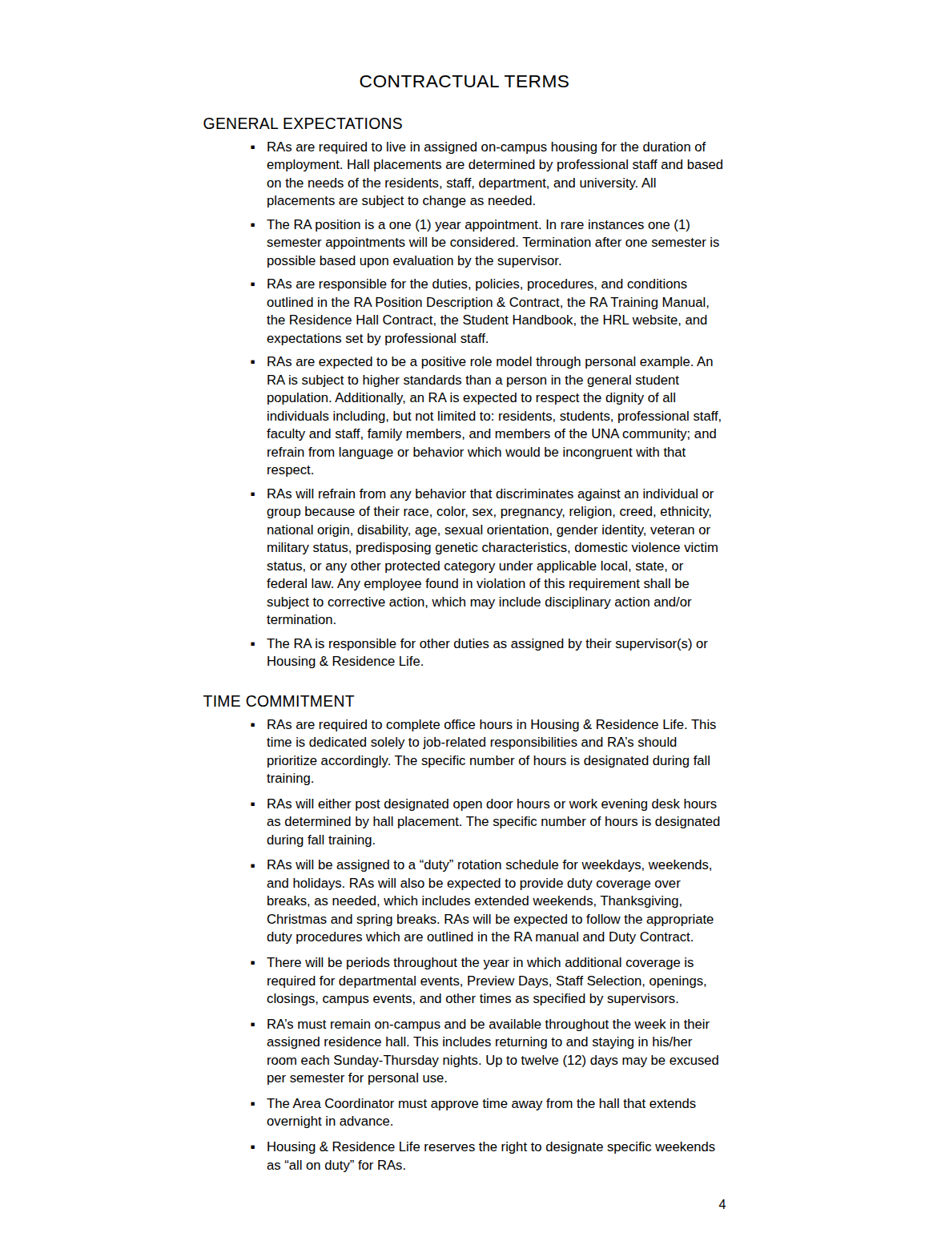Contractual Terms
General Expectations
RAs are required to live in assigned on-campus housing for the duration of employment. Hall placements are determined by professional staff and based on the needs of the residents, staff, department, and university. All placements are subject to change as needed.
The RA position is a one (1) year appointment. In rare instances one (1) semester appointments will be considered. Termination after one semester is possible based upon evaluation by the supervisor.
RAs are responsible for the duties, policies, procedures, and conditions outlined in the RA Position Description & Contract, the RA Training Manual, the Residence Hall Contract, the Student Handbook, the HRL website, and expectations set by professional staff.
RAs are expected to be a positive role model through personal example. An RA is subject to higher standards than a person in the general student population. Additionally, an RA is expected to respect the dignity of all individuals including, but not limited to: residents, students, professional staff, faculty and staff, family members, and members of the UNA community; and refrain from language or behavior which would be incongruent with that respect.
RAs will refrain from any behavior that discriminates against an individual or group because of their race, color, sex, pregnancy, religion, creed, ethnicity, national origin, disability, age, sexual orientation, gender identity, veteran or military status, predisposing genetic characteristics, domestic violence victim status, or any other protected category under applicable local, state, or federal law. Any employee found in violation of this requirement shall be subject to corrective action, which may include disciplinary action and/or termination.
The RA is responsible for other duties as assigned by their supervisor(s) or Housing & Residence Life.
Time Commitment
RAs are required to complete office hours in Housing & Residence Life. This time is dedicated solely to job-related responsibilities and RA’s should prioritize accordingly. The specific number of hours is designated during fall training.
RAs will either post designated open door hours or work evening desk hours as determined by hall placement. The specific number of hours is designated during fall training.
RAs will be assigned to a “duty” rotation schedule for weekdays, weekends, and holidays. RAs will also be expected to provide duty coverage over breaks, as needed, which includes extended weekends, Thanksgiving, Christmas and spring breaks. RAs will be expected to follow the appropriate duty procedures which are outlined in the RA manual and Duty Contract.
There will be periods throughout the year in which additional coverage is required for departmental events, Preview Days, Staff Selection, openings, closings, campus events, and other times as specified by supervisors.
RA’s must remain on-campus and be available throughout the week in their assigned residence hall. This includes returning to and staying in his/her room each Sunday-Thursday nights. Up to twelve (12) days may be excused per semester for personal use.
The Area Coordinator must approve time away from the hall that extends overnight in advance.
Housing & Residence Life reserves the right to designate specific weekends as “all on duty” for RAs.
4